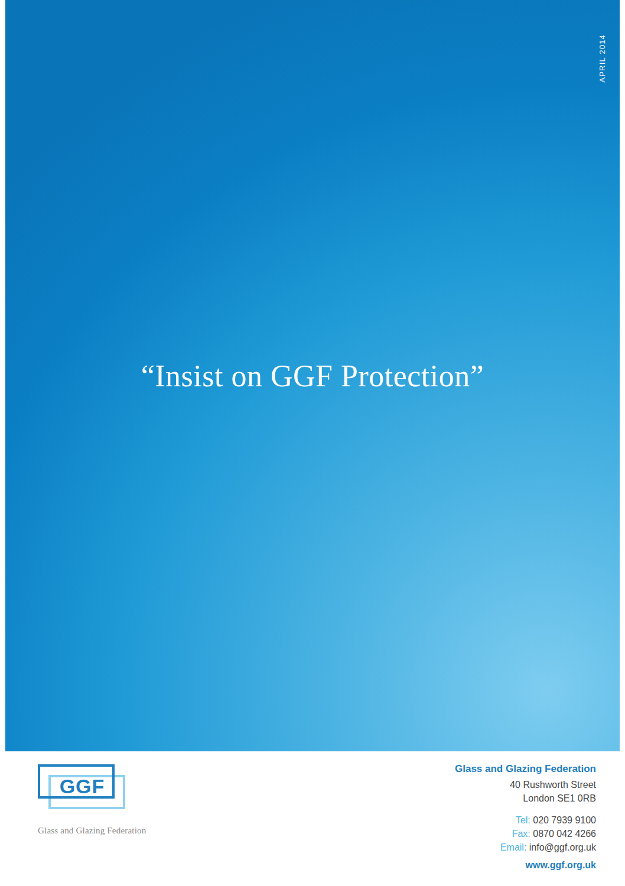APRIL 2014
“Insist on GGF Protection”
GGF
Glass and Glazing Federation
Glass and Glazing Federation
40 Rushworth Street
London SE1 0RB
Tel: 020 7939 9100
Fax: 0870 042 4266
Email: info@ggf.org.uk
www.ggf.org.uk